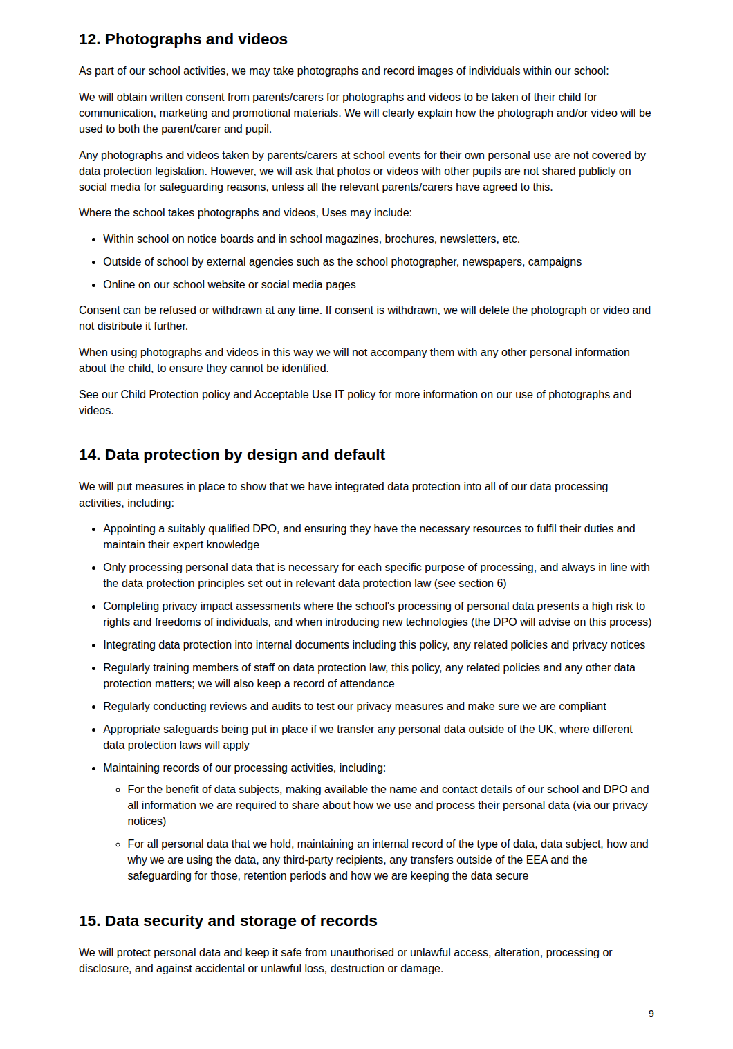12. Photographs and videos
As part of our school activities, we may take photographs and record images of individuals within our school:
We will obtain written consent from parents/carers for photographs and videos to be taken of their child for communication, marketing and promotional materials. We will clearly explain how the photograph and/or video will be used to both the parent/carer and pupil.
Any photographs and videos taken by parents/carers at school events for their own personal use are not covered by data protection legislation. However, we will ask that photos or videos with other pupils are not shared publicly on social media for safeguarding reasons, unless all the relevant parents/carers have agreed to this.
Where the school takes photographs and videos, Uses may include:
Within school on notice boards and in school magazines, brochures, newsletters, etc.
Outside of school by external agencies such as the school photographer, newspapers, campaigns
Online on our school website or social media pages
Consent can be refused or withdrawn at any time. If consent is withdrawn, we will delete the photograph or video and not distribute it further.
When using photographs and videos in this way we will not accompany them with any other personal information about the child, to ensure they cannot be identified.
See our Child Protection policy and Acceptable Use IT policy for more information on our use of photographs and videos.
14. Data protection by design and default
We will put measures in place to show that we have integrated data protection into all of our data processing activities, including:
Appointing a suitably qualified DPO, and ensuring they have the necessary resources to fulfil their duties and maintain their expert knowledge
Only processing personal data that is necessary for each specific purpose of processing, and always in line with the data protection principles set out in relevant data protection law (see section 6)
Completing privacy impact assessments where the school's processing of personal data presents a high risk to rights and freedoms of individuals, and when introducing new technologies (the DPO will advise on this process)
Integrating data protection into internal documents including this policy, any related policies and privacy notices
Regularly training members of staff on data protection law, this policy, any related policies and any other data protection matters; we will also keep a record of attendance
Regularly conducting reviews and audits to test our privacy measures and make sure we are compliant
Appropriate safeguards being put in place if we transfer any personal data outside of the UK, where different data protection laws will apply
Maintaining records of our processing activities, including:
For the benefit of data subjects, making available the name and contact details of our school and DPO and all information we are required to share about how we use and process their personal data (via our privacy notices)
For all personal data that we hold, maintaining an internal record of the type of data, data subject, how and why we are using the data, any third-party recipients, any transfers outside of the EEA and the safeguarding for those, retention periods and how we are keeping the data secure
15. Data security and storage of records
We will protect personal data and keep it safe from unauthorised or unlawful access, alteration, processing or disclosure, and against accidental or unlawful loss, destruction or damage.
9